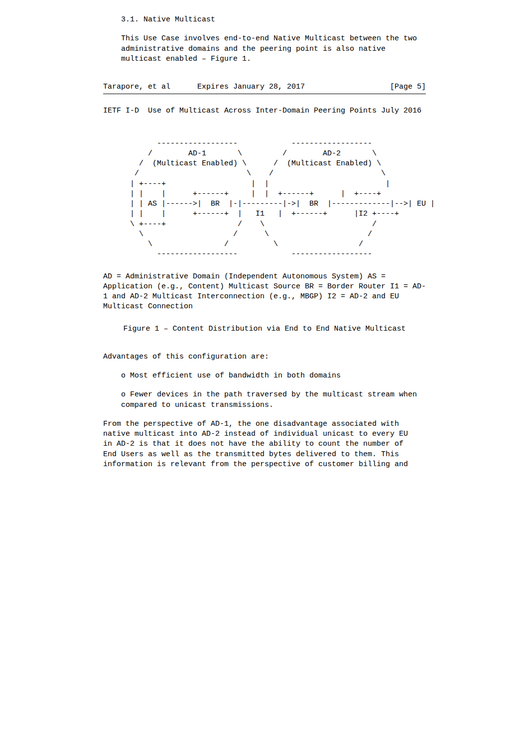3.1. Native Multicast
This Use Case involves end-to-end Native Multicast between the two administrative domains and the peering point is also native multicast enabled – Figure 1.
Tarapore, et al Expires January 28, 2017 [Page 5]
IETF I-D Use of Multicast Across Inter-Domain Peering Points July 2016
            ------------------            ------------------
          /        AD-1       \         /        AD-2       \
        /  (Multicast Enabled) \      /  (Multicast Enabled) \
       /                        \    /                        \
      | +----+                   |  |                          |
      | |    |      +------+     |  |  +------+      |  +----+
      | | AS |------>|  BR  |-|---------|->|  BR  |-------------|-->| EU |
      | |    |      +------+  |   I1   |  +------+      |I2 +----+
      \ +----+                /    \                        /
        \                    /      \                      /
          \                /          \                  /
            ------------------            ------------------
AD = Administrative Domain (Independent Autonomous System) AS = Application (e.g., Content) Multicast Source BR = Border Router I1 = AD-1 and AD-2 Multicast Interconnection (e.g., MBGP) I2 = AD-2 and EU Multicast Connection
Figure 1 – Content Distribution via End to End Native Multicast
Advantages of this configuration are:
Most efficient use of bandwidth in both domains
Fewer devices in the path traversed by the multicast stream when compared to unicast transmissions.
From the perspective of AD-1, the one disadvantage associated with native multicast into AD-2 instead of individual unicast to every EU in AD-2 is that it does not have the ability to count the number of End Users as well as the transmitted bytes delivered to them. This information is relevant from the perspective of customer billing and